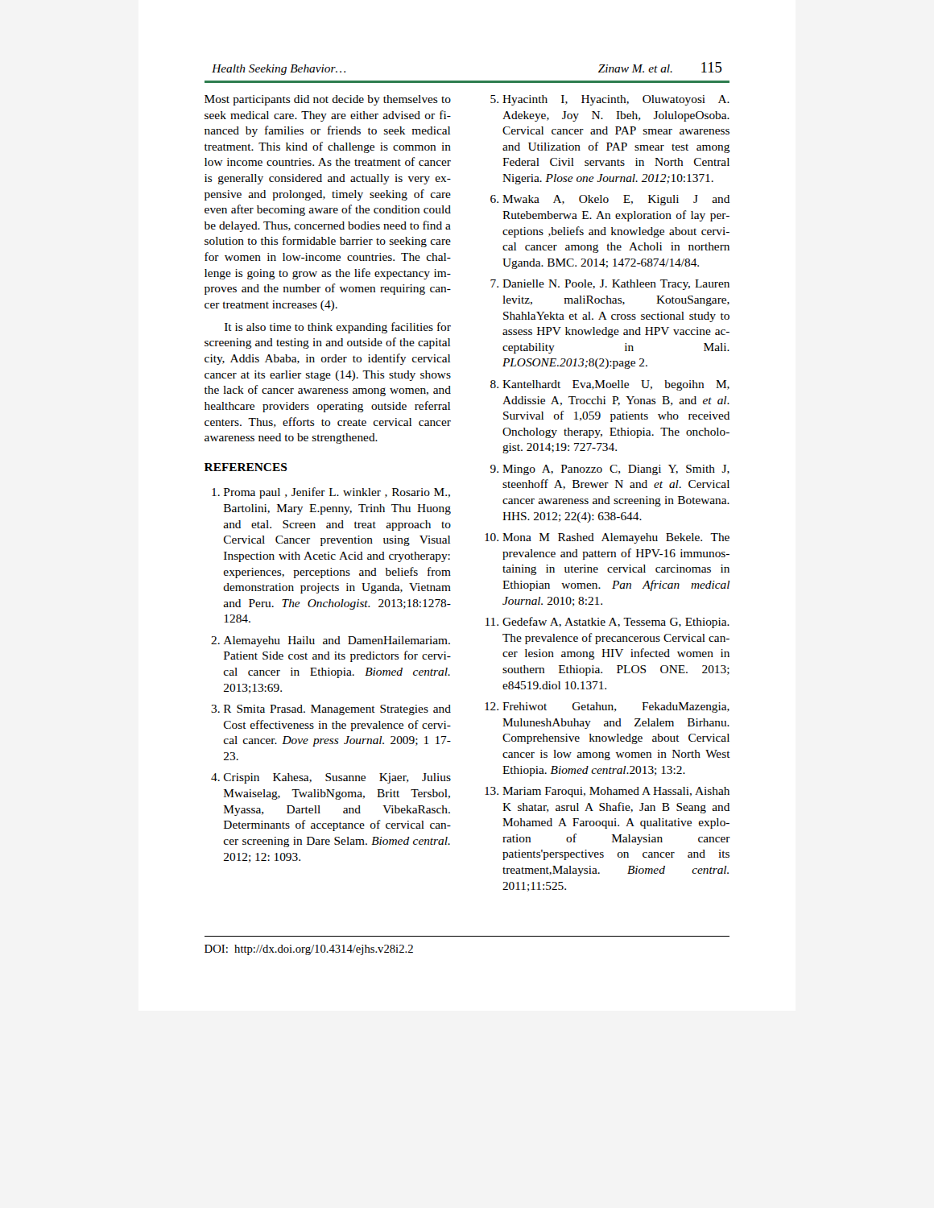Health Seeking Behavior… Zinaw M. et al. 115
Most participants did not decide by themselves to seek medical care. They are either advised or financed by families or friends to seek medical treatment. This kind of challenge is common in low income countries. As the treatment of cancer is generally considered and actually is very expensive and prolonged, timely seeking of care even after becoming aware of the condition could be delayed. Thus, concerned bodies need to find a solution to this formidable barrier to seeking care for women in low-income countries. The challenge is going to grow as the life expectancy improves and the number of women requiring cancer treatment increases (4).
It is also time to think expanding facilities for screening and testing in and outside of the capital city, Addis Ababa, in order to identify cervical cancer at its earlier stage (14). This study shows the lack of cancer awareness among women, and healthcare providers operating outside referral centers. Thus, efforts to create cervical cancer awareness need to be strengthened.
REFERENCES
Proma paul , Jenifer L. winkler , Rosario M., Bartolini, Mary E.penny, Trinh Thu Huong and etal. Screen and treat approach to Cervical Cancer prevention using Visual Inspection with Acetic Acid and cryotherapy: experiences, perceptions and beliefs from demonstration projects in Uganda, Vietnam and Peru. The Onchologist. 2013;18:1278-1284.
Alemayehu Hailu and DamenHailemariam. Patient Side cost and its predictors for cervical cancer in Ethiopia. Biomed central. 2013;13:69.
R Smita Prasad. Management Strategies and Cost effectiveness in the prevalence of cervical cancer. Dove press Journal. 2009; 1 17-23.
Crispin Kahesa, Susanne Kjaer, Julius Mwaiselag, TwalibNgoma, Britt Tersbol, Myassa, Dartell and VibekaRasch. Determinants of acceptance of cervical cancer screening in Dare Selam. Biomed central. 2012; 12: 1093.
Hyacinth I, Hyacinth, Oluwatoyosi A. Adekeye, Joy N. Ibeh, JolulopeOsoba. Cervical cancer and PAP smear awareness and Utilization of PAP smear test among Federal Civil servants in North Central Nigeria. Plose one Journal. 2012; 10:1371.
Mwaka A, Okelo E, Kiguli J and Rutebemberwa E. An exploration of lay perceptions ,beliefs and knowledge about cervical cancer among the Acholi in northern Uganda. BMC. 2014; 1472-6874/14/84.
Danielle N. Poole, J. Kathleen Tracy, Lauren levitz, maliRochas, KotouSangare, ShahlaYekta et al. A cross sectional study to assess HPV knowledge and HPV vaccine acceptability in Mali. PLOSONE.2013; 8(2):page 2.
Kantelhardt Eva,Moelle U, begoihn M, Addissie A, Trocchi P, Yonas B, and et al. Survival of 1,059 patients who received Onchology therapy, Ethiopia. The onchologist. 2014;19: 727-734.
Mingo A, Panozzo C, Diangi Y, Smith J, steenhoff A, Brewer N and et al. Cervical cancer awareness and screening in Botewana. HHS. 2012; 22(4): 638-644.
Mona M Rashed Alemayehu Bekele. The prevalence and pattern of HPV-16 immunostaining in uterine cervical carcinomas in Ethiopian women. Pan African medical Journal. 2010; 8:21.
Gedefaw A, Astatkie A, Tessema G, Ethiopia. The prevalence of precancerous Cervical cancer lesion among HIV infected women in southern Ethiopia. PLOS ONE. 2013; e84519.diol 10.1371.
Frehiwot Getahun, FekaduMazengia, MuluneshAbuhay and Zelalem Birhanu. Comprehensive knowledge about Cervical cancer is low among women in North West Ethiopia. Biomed central.2013; 13:2.
Mariam Faroqui, Mohamed A Hassali, Aishah K shatar, asrul A Shafie, Jan B Seang and Mohamed A Farooqui. A qualitative exploration of Malaysian cancer patients'perspectives on cancer and its treatment,Malaysia. Biomed central. 2011;11:525.
DOI: http://dx.doi.org/10.4314/ejhs.v28i2.2